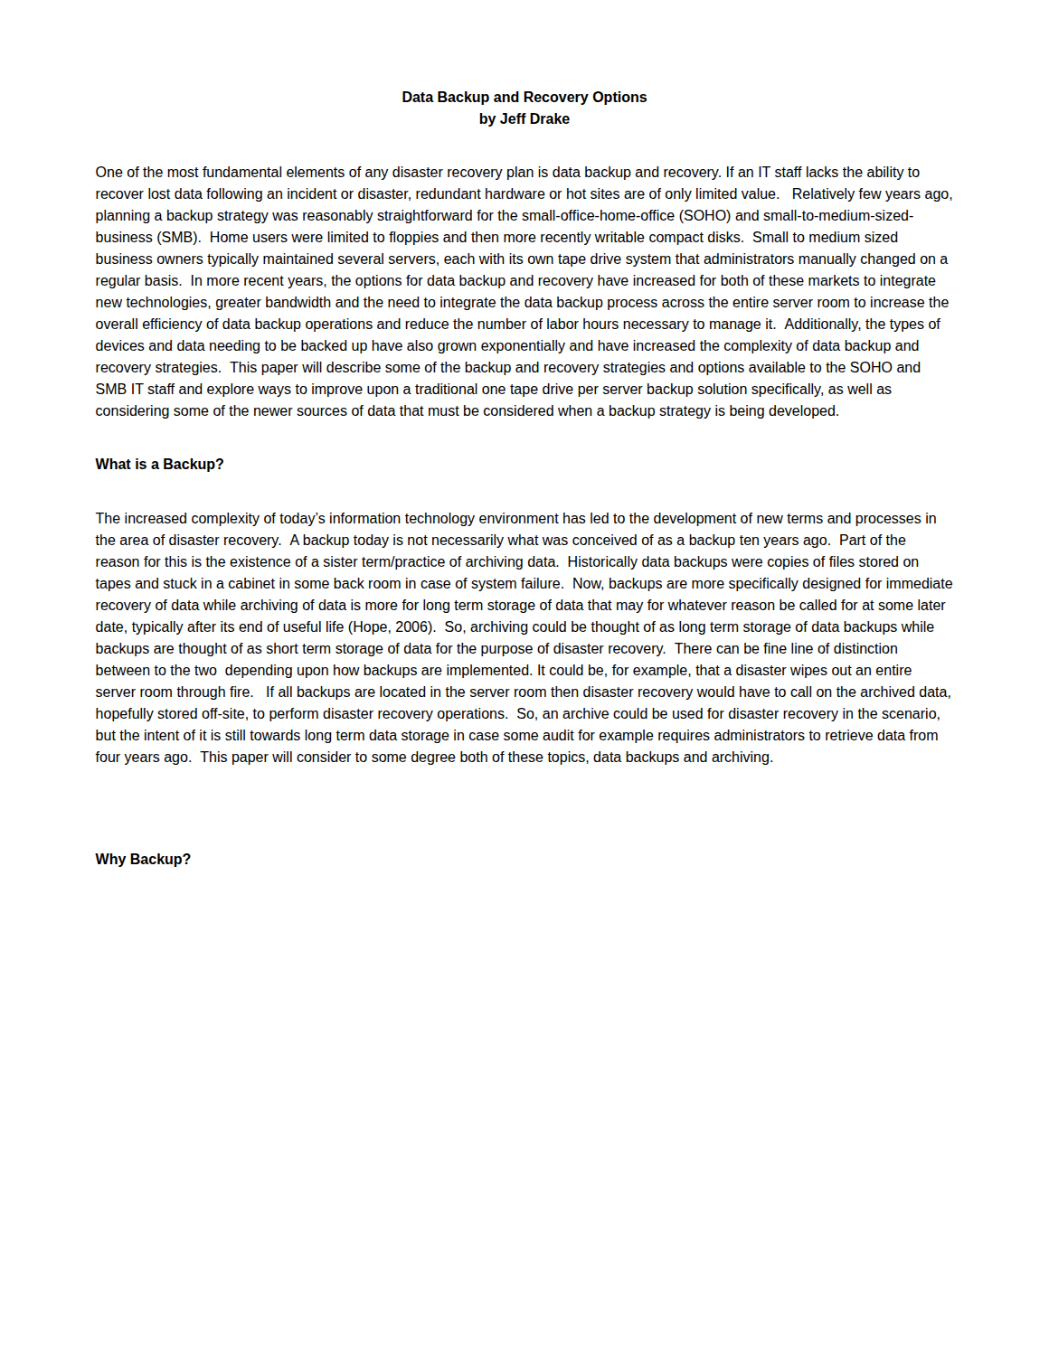Data Backup and Recovery Options by Jeff Drake
One of the most fundamental elements of any disaster recovery plan is data backup and recovery. If an IT staff lacks the ability to recover lost data following an incident or disaster, redundant hardware or hot sites are of only limited value. Relatively few years ago, planning a backup strategy was reasonably straightforward for the small-office-home-office (SOHO) and small-to-medium-sized-business (SMB). Home users were limited to floppies and then more recently writable compact disks. Small to medium sized business owners typically maintained several servers, each with its own tape drive system that administrators manually changed on a regular basis. In more recent years, the options for data backup and recovery have increased for both of these markets to integrate new technologies, greater bandwidth and the need to integrate the data backup process across the entire server room to increase the overall efficiency of data backup operations and reduce the number of labor hours necessary to manage it. Additionally, the types of devices and data needing to be backed up have also grown exponentially and have increased the complexity of data backup and recovery strategies. This paper will describe some of the backup and recovery strategies and options available to the SOHO and SMB IT staff and explore ways to improve upon a traditional one tape drive per server backup solution specifically, as well as considering some of the newer sources of data that must be considered when a backup strategy is being developed.
What is a Backup?
The increased complexity of today’s information technology environment has led to the development of new terms and processes in the area of disaster recovery. A backup today is not necessarily what was conceived of as a backup ten years ago. Part of the reason for this is the existence of a sister term/practice of archiving data. Historically data backups were copies of files stored on tapes and stuck in a cabinet in some back room in case of system failure. Now, backups are more specifically designed for immediate recovery of data while archiving of data is more for long term storage of data that may for whatever reason be called for at some later date, typically after its end of useful life (Hope, 2006). So, archiving could be thought of as long term storage of data backups while backups are thought of as short term storage of data for the purpose of disaster recovery. There can be fine line of distinction between to the two depending upon how backups are implemented. It could be, for example, that a disaster wipes out an entire server room through fire. If all backups are located in the server room then disaster recovery would have to call on the archived data, hopefully stored off-site, to perform disaster recovery operations. So, an archive could be used for disaster recovery in the scenario, but the intent of it is still towards long term data storage in case some audit for example requires administrators to retrieve data from four years ago. This paper will consider to some degree both of these topics, data backups and archiving.
Why Backup?